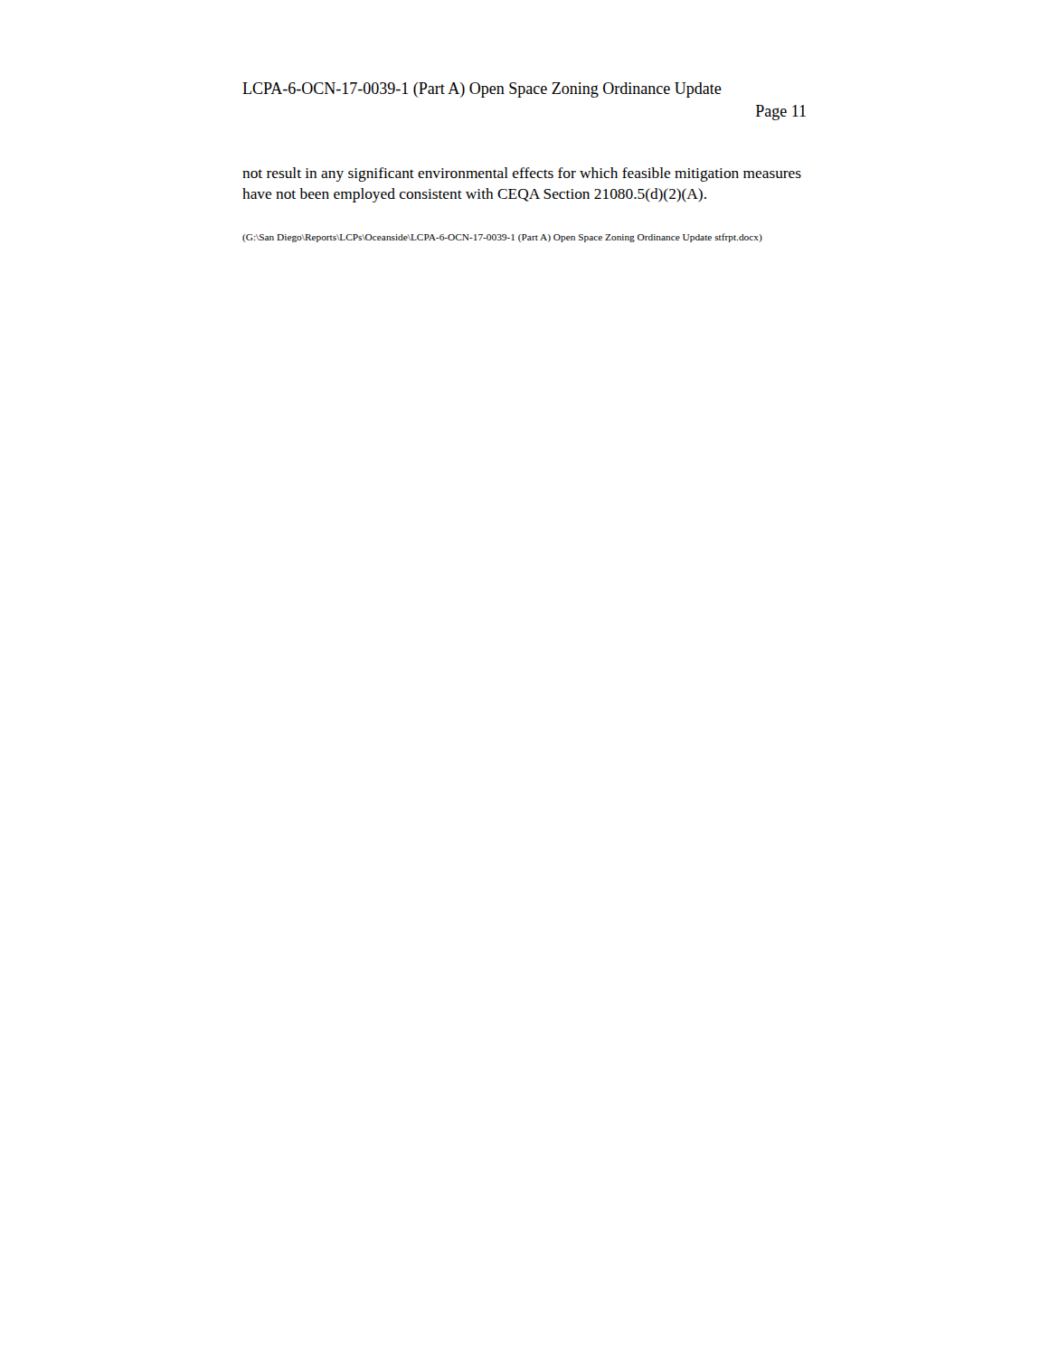LCPA-6-OCN-17-0039-1 (Part A) Open Space Zoning Ordinance Update
Page 11
not result in any significant environmental effects for which feasible mitigation measures have not been employed consistent with CEQA Section 21080.5(d)(2)(A).
(G:\San Diego\Reports\LCPs\Oceanside\LCPA-6-OCN-17-0039-1 (Part A) Open Space Zoning Ordinance Update stfrpt.docx)